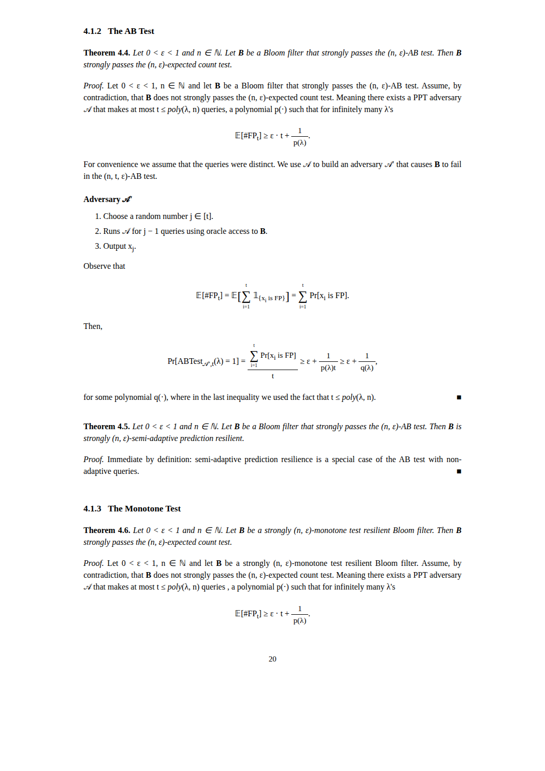4.1.2 The AB Test
Theorem 4.4. Let 0 < ε < 1 and n ∈ ℕ. Let B be a Bloom filter that strongly passes the (n, ε)-AB test. Then B strongly passes the (n, ε)-expected count test.
Proof. Let 0 < ε < 1, n ∈ ℕ and let B be a Bloom filter that strongly passes the (n, ε)-AB test. Assume, by contradiction, that B does not strongly passes the (n, ε)-expected count test. Meaning there exists a PPT adversary 𝒜 that makes at most t ≤ poly(λ, n) queries, a polynomial p(·) such that for infinitely many λ's
𝔼[#FPt] ≥ ε · t + 1 p(λ).
For convenience we assume that the queries were distinct. We use 𝒜 to build an adversary 𝒜′ that causes B to fail in the (n, t, ε)-AB test.
Adversary 𝒜′
Choose a random number j ∈ [t].
Runs 𝒜 for j − 1 queries using oracle access to B.
Output xj.
Observe that
𝔼[#FPt] = 𝔼[t∑i=1 𝟙{xi is FP}] = t∑i=1 Pr[xi is FP].
Then,
Pr[ABTest𝒜′,t(λ) = 1] = t∑i=1 Pr[xi is FP] t ≥ ε + 1 p(λ)t ≥ ε + 1 q(λ),
for some polynomial q(·), where in the last inequality we used the fact that t ≤ poly(λ, n). ■
Theorem 4.5. Let 0 < ε < 1 and n ∈ ℕ. Let B be a Bloom filter that strongly passes the (n, ε)-AB test. Then B is strongly (n, ε)-semi-adaptive prediction resilient.
Proof. Immediate by definition: semi-adaptive prediction resilience is a special case of the AB test with non-adaptive queries. ■
4.1.3 The Monotone Test
Theorem 4.6. Let 0 < ε < 1 and n ∈ ℕ. Let B be a strongly (n, ε)-monotone test resilient Bloom filter. Then B strongly passes the (n, ε)-expected count test.
Proof. Let 0 < ε < 1, n ∈ ℕ and let B be a strongly (n, ε)-monotone test resilient Bloom filter. Assume, by contradiction, that B does not strongly passes the (n, ε)-expected count test. Meaning there exists a PPT adversary 𝒜 that makes at most t ≤ poly(λ, n) queries , a polynomial p(·) such that for infinitely many λ's
𝔼[#FPt] ≥ ε · t + 1 p(λ).
20